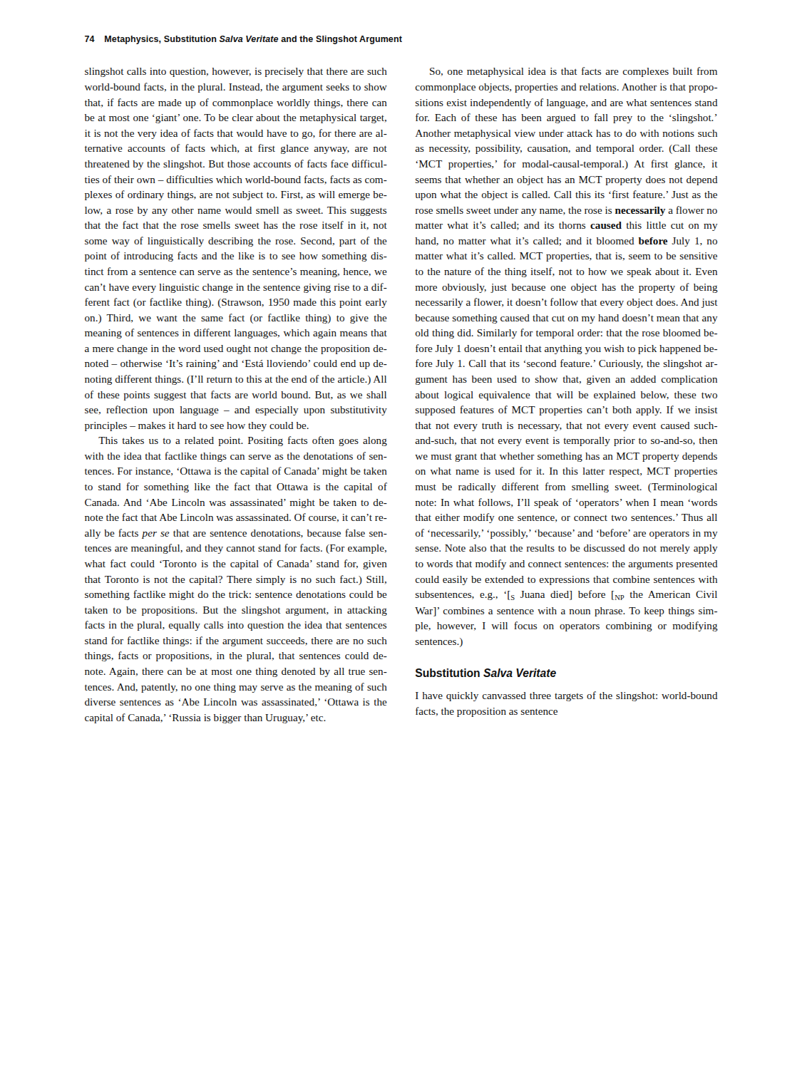74 Metaphysics, Substitution Salva Veritate and the Slingshot Argument
slingshot calls into question, however, is precisely that there are such world-bound facts, in the plural. Instead, the argument seeks to show that, if facts are made up of commonplace worldly things, there can be at most one ‘giant’ one. To be clear about the metaphysical target, it is not the very idea of facts that would have to go, for there are alternative accounts of facts which, at first glance anyway, are not threatened by the slingshot. But those accounts of facts face difficulties of their own – difficulties which world-bound facts, facts as complexes of ordinary things, are not subject to. First, as will emerge below, a rose by any other name would smell as sweet. This suggests that the fact that the rose smells sweet has the rose itself in it, not some way of linguistically describing the rose. Second, part of the point of introducing facts and the like is to see how something distinct from a sentence can serve as the sentence’s meaning, hence, we can’t have every linguistic change in the sentence giving rise to a different fact (or factlike thing). (Strawson, 1950 made this point early on.) Third, we want the same fact (or factlike thing) to give the meaning of sentences in different languages, which again means that a mere change in the word used ought not change the proposition denoted – otherwise ‘It’s raining’ and ‘Está lloviendo’ could end up denoting different things. (I’ll return to this at the end of the article.) All of these points suggest that facts are world bound. But, as we shall see, reflection upon language – and especially upon substitutivity principles – makes it hard to see how they could be.
This takes us to a related point. Positing facts often goes along with the idea that factlike things can serve as the denotations of sentences. For instance, ‘Ottawa is the capital of Canada’ might be taken to stand for something like the fact that Ottawa is the capital of Canada. And ‘Abe Lincoln was assassinated’ might be taken to denote the fact that Abe Lincoln was assassinated. Of course, it can’t really be facts per se that are sentence denotations, because false sentences are meaningful, and they cannot stand for facts. (For example, what fact could ‘Toronto is the capital of Canada’ stand for, given that Toronto is not the capital? There simply is no such fact.) Still, something factlike might do the trick: sentence denotations could be taken to be propositions. But the slingshot argument, in attacking facts in the plural, equally calls into question the idea that sentences stand for factlike things: if the argument succeeds, there are no such things, facts or propositions, in the plural, that sentences could denote. Again, there can be at most one thing denoted by all true sentences. And, patently, no one thing may serve as the meaning of such diverse sentences as ‘Abe Lincoln was assassinated,’ ‘Ottawa is the capital of Canada,’ ‘Russia is bigger than Uruguay,’ etc.
So, one metaphysical idea is that facts are complexes built from commonplace objects, properties and relations. Another is that propositions exist independently of language, and are what sentences stand for. Each of these has been argued to fall prey to the ‘slingshot.’ Another metaphysical view under attack has to do with notions such as necessity, possibility, causation, and temporal order. (Call these ‘MCT properties,’ for modal-causal-temporal.) At first glance, it seems that whether an object has an MCT property does not depend upon what the object is called. Call this its ‘first feature.’ Just as the rose smells sweet under any name, the rose is necessarily a flower no matter what it’s called; and its thorns caused this little cut on my hand, no matter what it’s called; and it bloomed before July 1, no matter what it’s called. MCT properties, that is, seem to be sensitive to the nature of the thing itself, not to how we speak about it. Even more obviously, just because one object has the property of being necessarily a flower, it doesn’t follow that every object does. And just because something caused that cut on my hand doesn’t mean that any old thing did. Similarly for temporal order: that the rose bloomed before July 1 doesn’t entail that anything you wish to pick happened before July 1. Call that its ‘second feature.’ Curiously, the slingshot argument has been used to show that, given an added complication about logical equivalence that will be explained below, these two supposed features of MCT properties can’t both apply. If we insist that not every truth is necessary, that not every event caused such-and-such, that not every event is temporally prior to so-and-so, then we must grant that whether something has an MCT property depends on what name is used for it. In this latter respect, MCT properties must be radically different from smelling sweet. (Terminological note: In what follows, I’ll speak of ‘operators’ when I mean ‘words that either modify one sentence, or connect two sentences.’ Thus all of ‘necessarily,’ ‘possibly,’ ‘because’ and ‘before’ are operators in my sense. Note also that the results to be discussed do not merely apply to words that modify and connect sentences: the arguments presented could easily be extended to expressions that combine sentences with subsentences, e.g., ‘[S Juana died] before [NP the American Civil War]’ combines a sentence with a noun phrase. To keep things simple, however, I will focus on operators combining or modifying sentences.)
Substitution Salva Veritate
I have quickly canvassed three targets of the slingshot: world-bound facts, the proposition as sentence